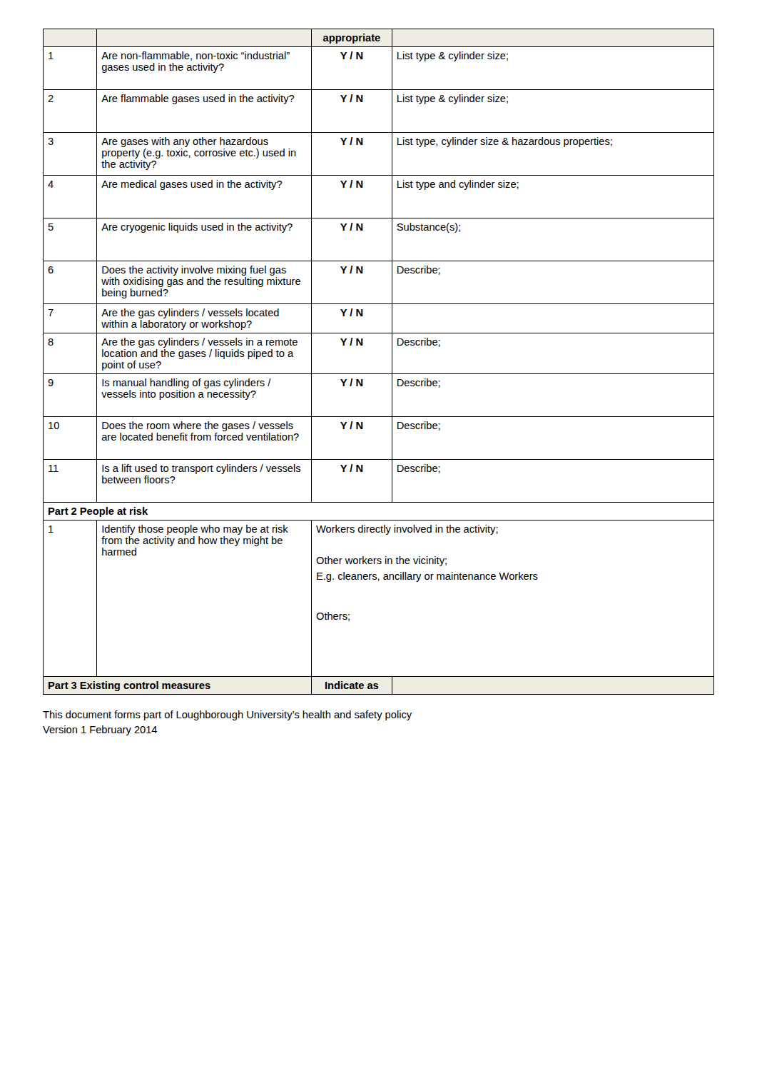| | | appropriate | |
| 1 | Are non-flammable, non-toxic “industrial” gases used in the activity? | Y / N | List type & cylinder size; |
| 2 | Are flammable gases used in the activity? | Y / N | List type & cylinder size; |
| 3 | Are gases with any other hazardous property (e.g. toxic, corrosive etc.) used in the activity? | Y / N | List type, cylinder size & hazardous properties; |
| 4 | Are medical gases used in the activity? | Y / N | List type and cylinder size; |
| 5 | Are cryogenic liquids used in the activity? | Y / N | Substance(s); |
| 6 | Does the activity involve mixing fuel gas with oxidising gas and the resulting mixture being burned? | Y / N | Describe; |
| 7 | Are the gas cylinders / vessels located within a laboratory or workshop? | Y / N | |
| 8 | Are the gas cylinders / vessels in a remote location and the gases / liquids piped to a point of use? | Y / N | Describe; |
| 9 | Is manual handling of gas cylinders / vessels into position a necessity? | Y / N | Describe; |
| 10 | Does the room where the gases / vessels are located benefit from forced ventilation? | Y / N | Describe; |
| 11 | Is a lift used to transport cylinders / vessels between floors? | Y / N | Describe; |
| Part 2 People at risk |
| 1 | Identify those people who may be at risk from the activity and how they might be harmed | Workers directly involved in the activity; Other workers in the vicinity; E.g. cleaners, ancillary or maintenance Workers Others; |
| Part 3 Existing control measures | Indicate as | |
This document forms part of Loughborough University’s health and safety policy
Version 1 February 2014